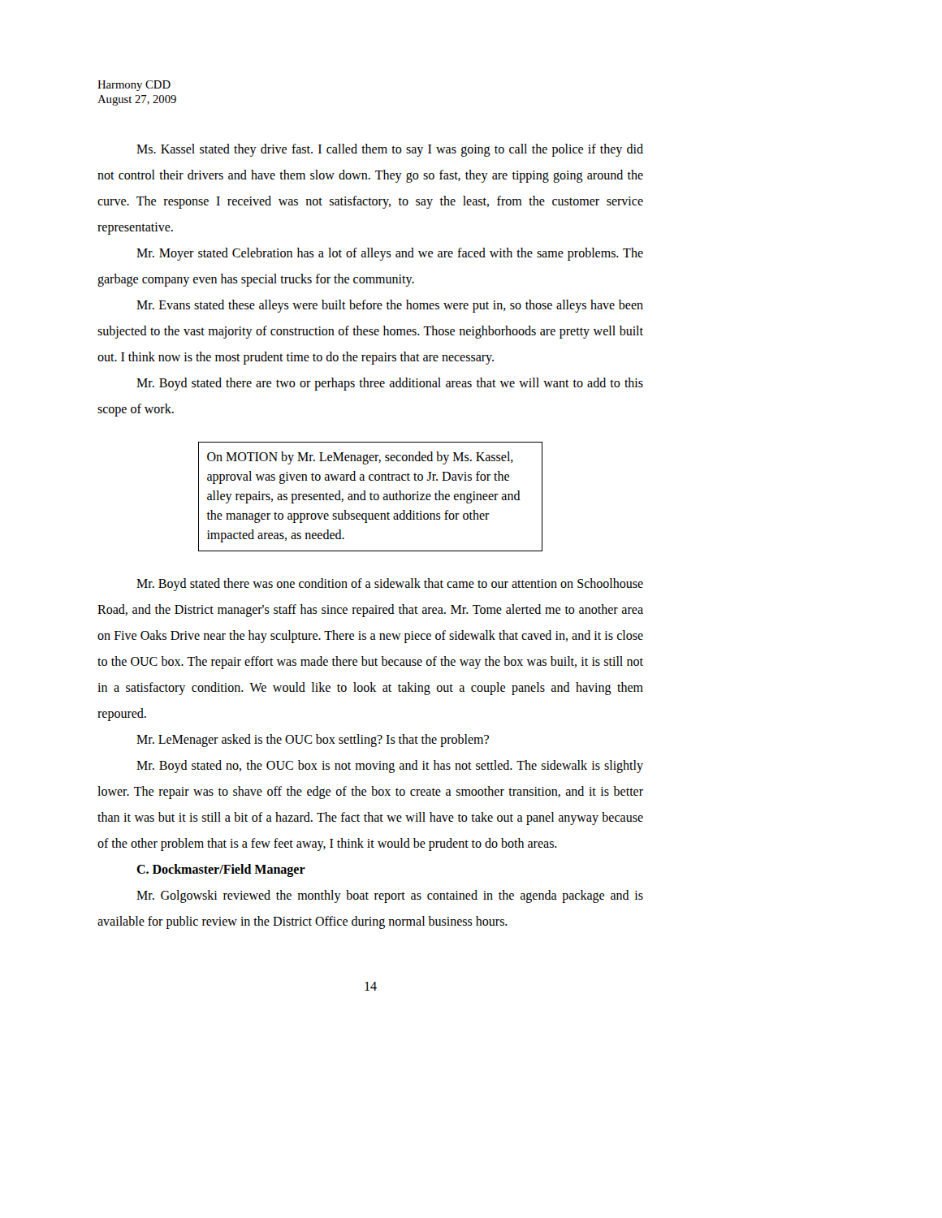Harmony CDD
August 27, 2009
Ms. Kassel stated they drive fast. I called them to say I was going to call the police if they did not control their drivers and have them slow down. They go so fast, they are tipping going around the curve. The response I received was not satisfactory, to say the least, from the customer service representative.
Mr. Moyer stated Celebration has a lot of alleys and we are faced with the same problems. The garbage company even has special trucks for the community.
Mr. Evans stated these alleys were built before the homes were put in, so those alleys have been subjected to the vast majority of construction of these homes. Those neighborhoods are pretty well built out. I think now is the most prudent time to do the repairs that are necessary.
Mr. Boyd stated there are two or perhaps three additional areas that we will want to add to this scope of work.
On MOTION by Mr. LeMenager, seconded by Ms. Kassel, approval was given to award a contract to Jr. Davis for the alley repairs, as presented, and to authorize the engineer and the manager to approve subsequent additions for other impacted areas, as needed.
Mr. Boyd stated there was one condition of a sidewalk that came to our attention on Schoolhouse Road, and the District manager's staff has since repaired that area. Mr. Tome alerted me to another area on Five Oaks Drive near the hay sculpture. There is a new piece of sidewalk that caved in, and it is close to the OUC box. The repair effort was made there but because of the way the box was built, it is still not in a satisfactory condition. We would like to look at taking out a couple panels and having them repoured.
Mr. LeMenager asked is the OUC box settling? Is that the problem?
Mr. Boyd stated no, the OUC box is not moving and it has not settled. The sidewalk is slightly lower. The repair was to shave off the edge of the box to create a smoother transition, and it is better than it was but it is still a bit of a hazard. The fact that we will have to take out a panel anyway because of the other problem that is a few feet away, I think it would be prudent to do both areas.
C. Dockmaster/Field Manager
Mr. Golgowski reviewed the monthly boat report as contained in the agenda package and is available for public review in the District Office during normal business hours.
14